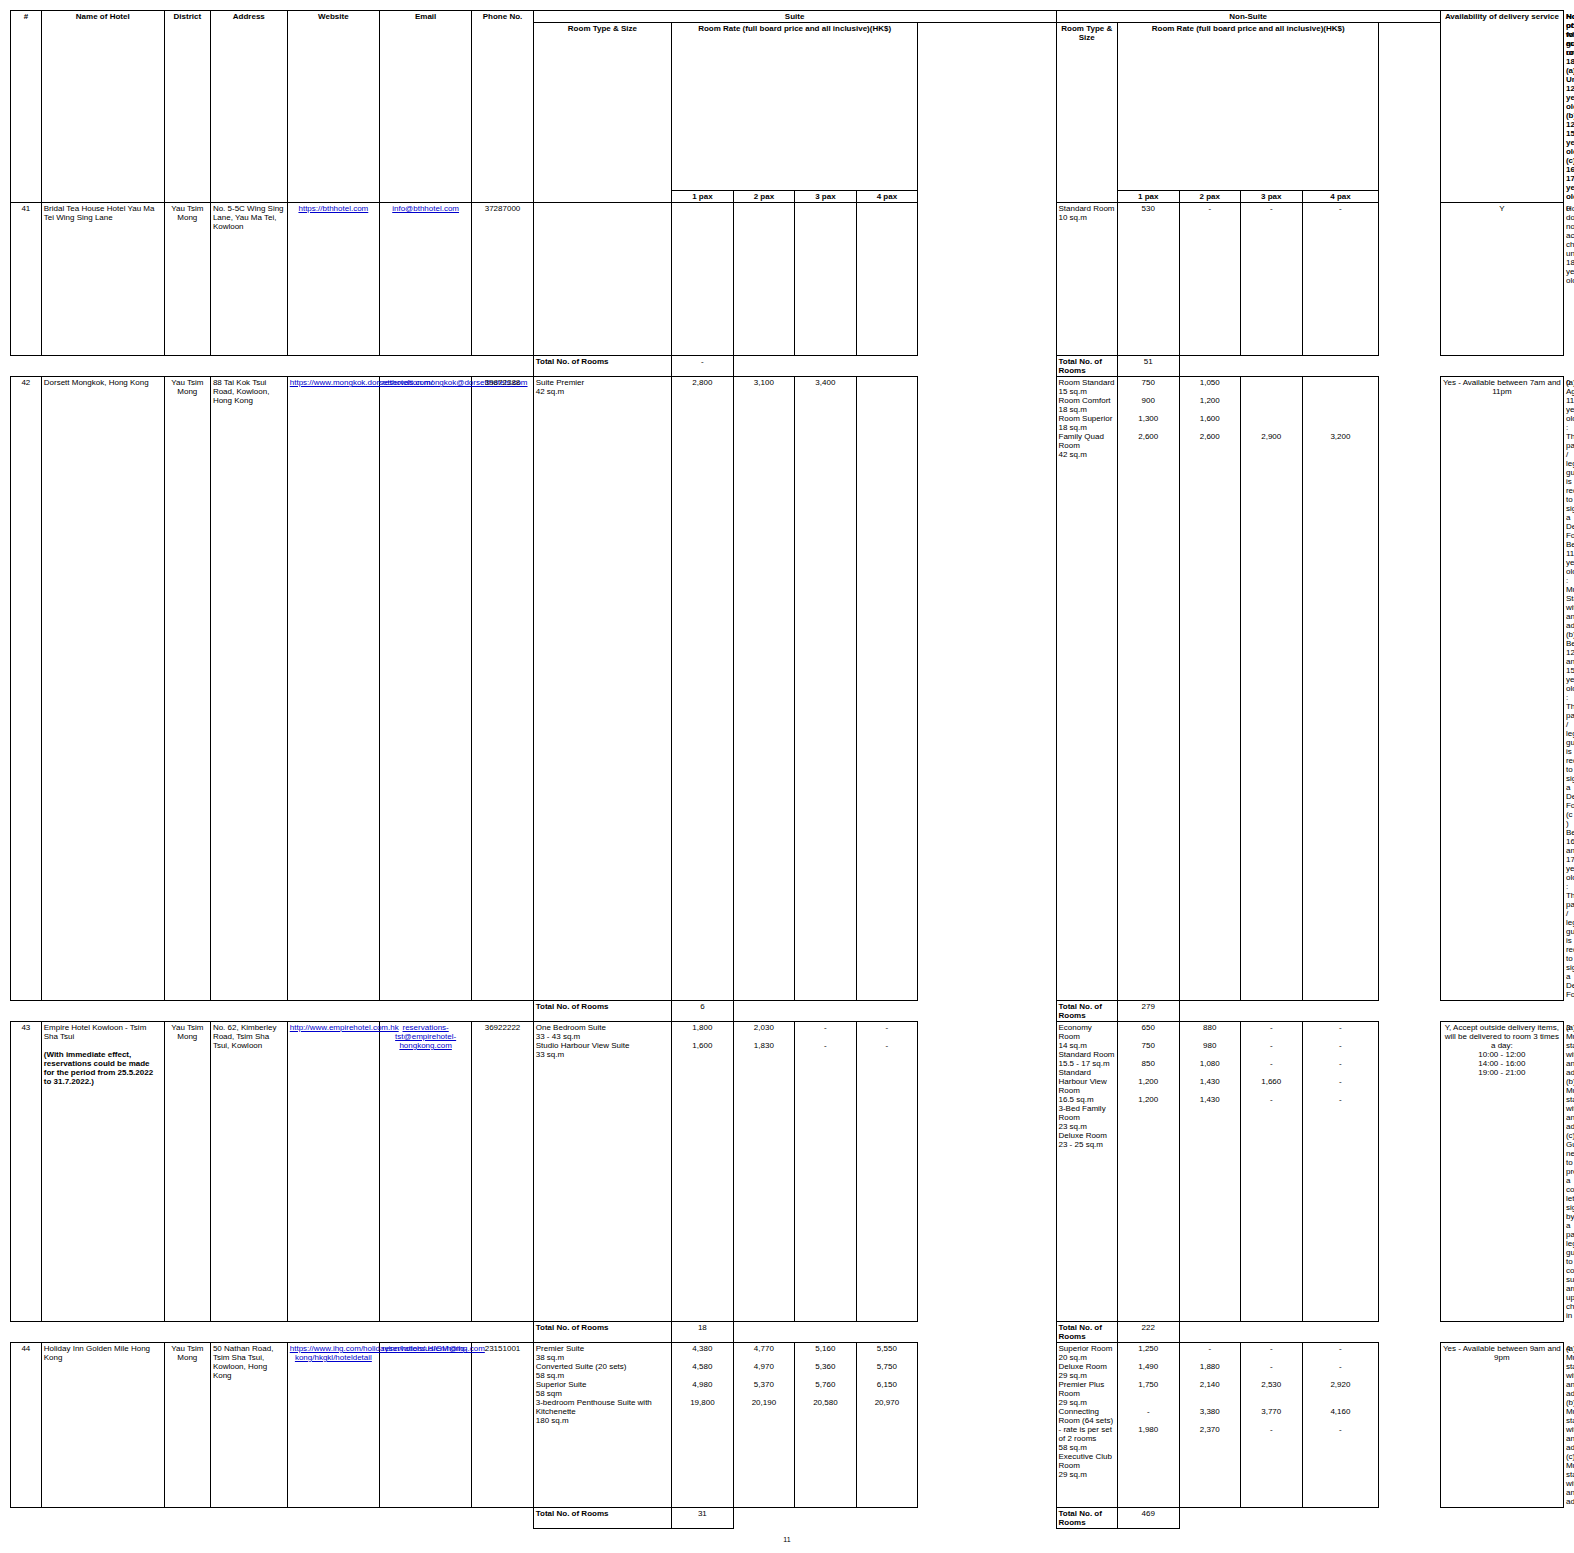| # | Name of Hotel | District | Address | Website | Email | Phone No. | Suite | Non-Suite | Availability of delivery service | No. of wheelchair accessible rooms | Hotel policy for guests under 18 (a) Under 12 years old (b) 12-15 years old (c) 16-17 years old |
| --- | --- | --- | --- | --- | --- | --- | --- | --- | --- | --- | --- |
| Room Type & Size | Room Rate (full board price and all inclusive)(HK$) | | Room Type & Size | Room Rate (full board price and all inclusive)(HK$) | |
| 1 pax | 2 pax | 3 pax | 4 pax | 1 pax | 2 pax | 3 pax | 4 pax |
| 41 | Bridal Tea House Hotel Yau Ma Tei Wing Sing Lane | Yau Tsim Mong | No. 5-5C Wing Sing Lane, Yau Ma Tei, Kowloon | https://bthhotel.com | info@bthhotel.com | 37287000 | | | | | | | Standard Room 10 sq.m | 530 | - | - | - | | Y | 0 | Hotel does not accept children under 18 years old |
| | Total No. of Rooms | - | | Total No. of Rooms | 51 | | |
| 42 | Dorsett Mongkok, Hong Kong | Yau Tsim Mong | 88 Tai Kok Tsui Road, Kowloon, Hong Kong | https://www.mongkok.dorsetthotels.com/ | reservation.mongkok@dorsetthotels.com | 39872388 | Suite Premier 42 sq.m | 2,800 | 3,100 | 3,400 | | | Room Standard 15 sq.m Room Comfort 18 sq.m Room Superior 18 sq.m Family Quad Room 42 sq.m | 750 900 1,300 2,600 | 1,050 1,200 1,600 2,600 | 2,900 | 3,200 | | Yes - Available between 7am and 11pm | 0 | (a) Age 11 years old : The parent / legal guardian is required to sign a Declaration Form. Below 11 years old : Must Stay with an adult (b) Between 12 and 15 years old : The parent / legal guardian is required to sign a Declaration Form (c ) Between 16 and 17 years old : The parent / legal guardian is required to sign a Delclaration Form |
| | Total No. of Rooms | 6 | | Total No. of Rooms | 279 | | |
| 43 | Empire Hotel Kowloon - Tsim Sha Tsui (With immediate effect, reservations could be made for the period from 25.5.2022 to 31.7.2022.) | Yau Tsim Mong | No. 62, Kimberley Road, Tsim Sha Tsui, Kowloon | http://www.empirehotel.com.hk | reservations-tst@empirehotel-hongkong.com | 36922222 | One Bedroom Suite 33 - 43 sq.m Studio Harbour View Suite 33 sq.m | 1,800 1,600 | 2,030 1,830 | - - | - - | | Economy Room 14 sq.m Standard Room 15.5 - 17 sq.m Standard Harbour View Room 16.5 sq.m 3-Bed Family Room 23 sq.m Deluxe Room 23 - 25 sq.m | 650 750 850 1,200 1,200 | 880 980 1,080 1,430 1,430 | - - - 1,660 - | - - - - - | | Y, Accept outside delivery items, will be delivered to room 3 times a day: 10:00 - 12:00 14:00 - 16:00 19:00 - 21:00 | 3 | (a) Must stay with an adult (b) Must stay with an adult (c) Guest needs to present a consent letter signed by a parent/ legal guardian to confirm such arrangement upon check-in |
| | Total No. of Rooms | 18 | | Total No. of Rooms | 222 | | |
| 44 | Holiday Inn Golden Mile Hong Kong | Yau Tsim Mong | 50 Nathan Road, Tsim Sha Tsui, Kowloon, Hong Kong | https://www.ihg.com/holidayinn/hotels/us/en/hong-kong/hkgkl/hoteldetail | reservations.HIGM@ihg.com | 23151001 | Premier Suite 38 sq.m Converted Suite (20 sets) 58 sq.m Superior Suite 58 sqm 3-bedroom Penthouse Suite with Kitchenette 180 sq.m | 4,380 4,580 4,980 19,800 | 4,770 4,970 5,370 20,190 | 5,160 5,360 5,760 20,580 | 5,550 5,750 6,150 20,970 | | Superior Room 20 sq.m Deluxe Room 29 sq.m Premier Plus Room 29 sq.m Connecting Room (64 sets) - rate is per set of 2 rooms 58 sq.m Executive Club Room 29 sq.m | 1,250 1,490 1,750 - 1,980 | - 1,880 2,140 3,380 2,370 | - - 2,530 3,770 - | - - 2,920 4,160 - | | Yes - Available between 9am and 9pm | 4 | (a) Must stay with an adult (b) Must stay with an adult (c) Must stay with an adult |
| | Total No. of Rooms | 31 | | Total No. of Rooms | 469 | | |
11